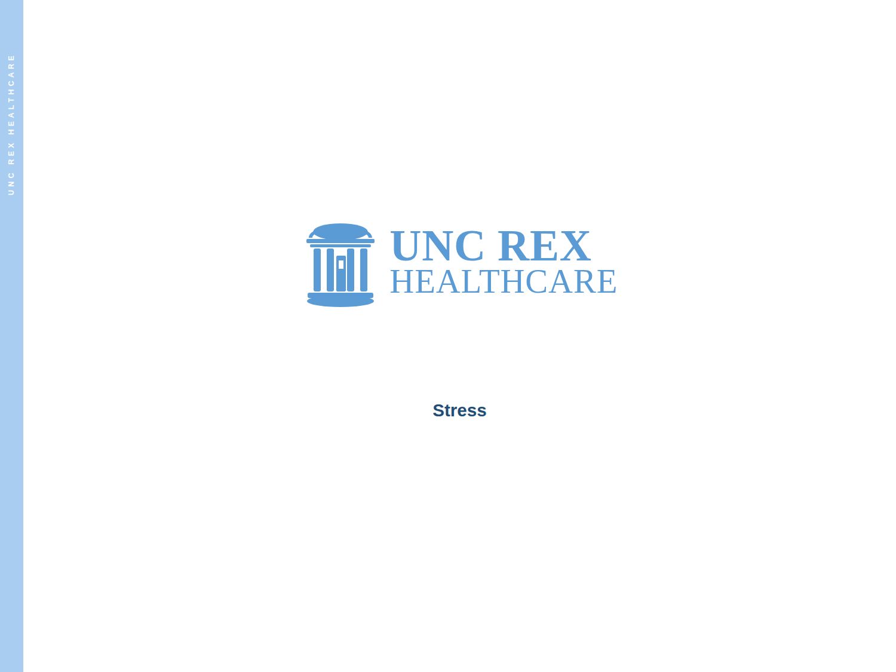UNC REX Healthcare
UNC REX HEALTHCARE
Stress